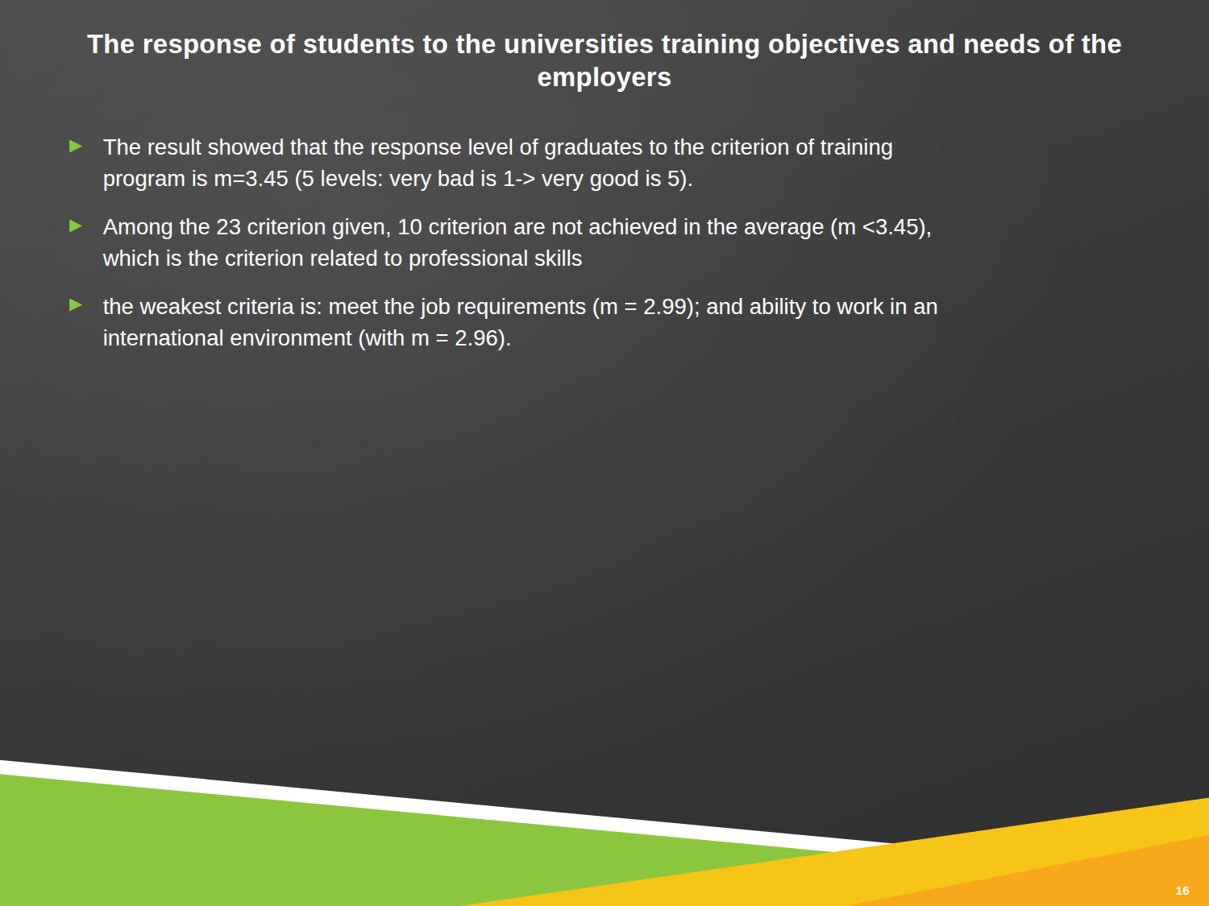The response of students to the universities training objectives and needs of the employers
The result showed that the response level of graduates to the criterion of training program is m=3.45 (5 levels: very bad is 1-> very good is 5).
Among the 23 criterion given, 10 criterion are not achieved in the average (m <3.45), which is the criterion related to professional skills
the weakest criteria is: meet the job requirements (m = 2.99); and ability to work in an international environment (with m = 2.96).
16